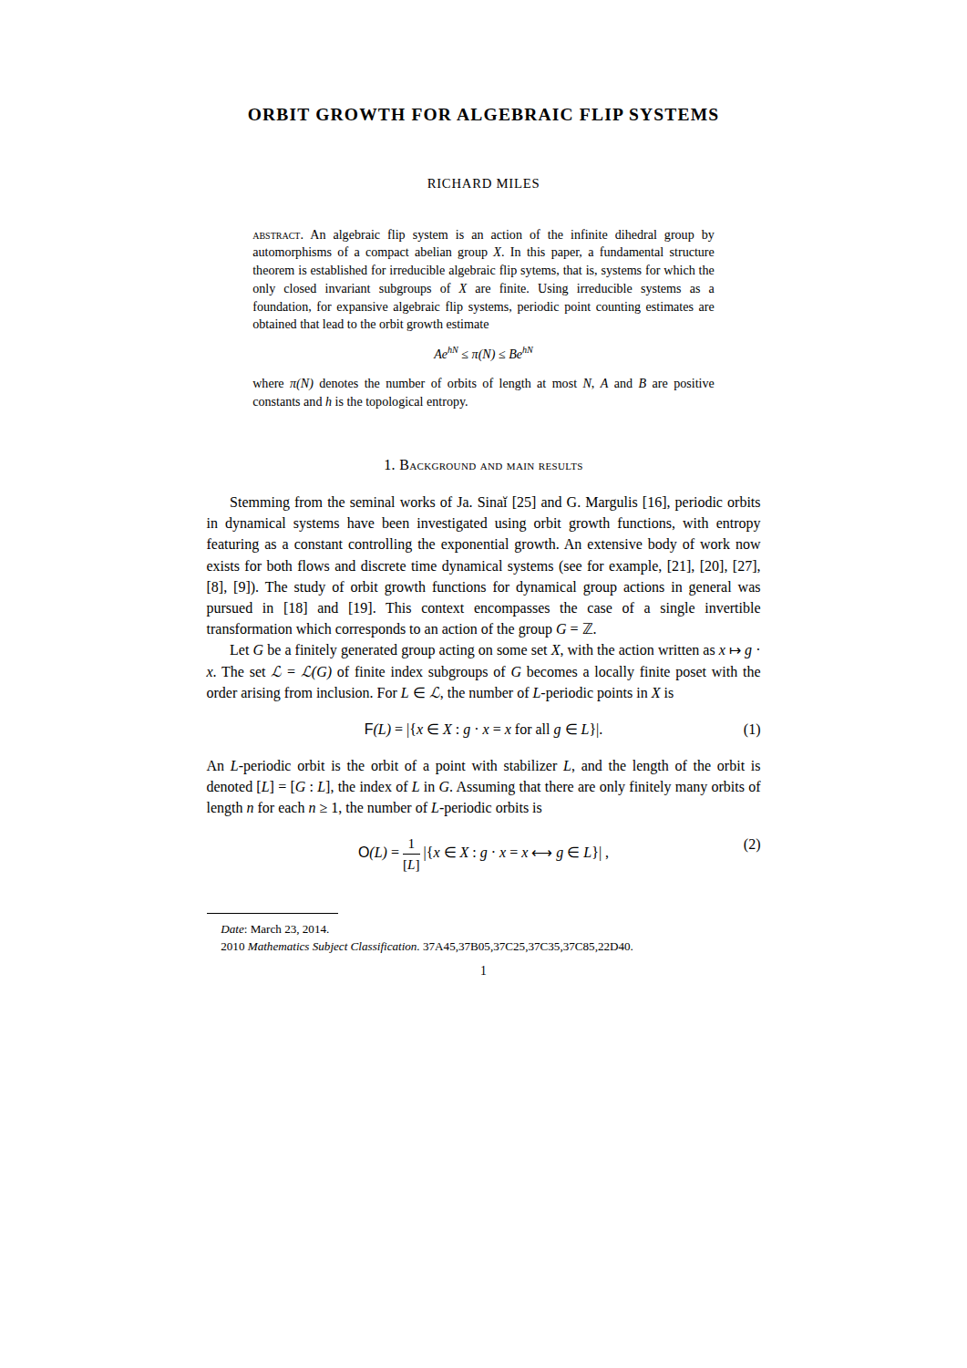Orbit growth for algebraic flip systems
Richard Miles
Abstract. An algebraic flip system is an action of the infinite dihedral group by automorphisms of a compact abelian group X. In this paper, a fundamental structure theorem is established for irreducible algebraic flip sytems, that is, systems for which the only closed invariant subgroups of X are finite. Using irreducible systems as a foundation, for expansive algebraic flip systems, periodic point counting estimates are obtained that lead to the orbit growth estimate
AehN ≤ π(N) ≤ BehN
where π(N) denotes the number of orbits of length at most N, A and B are positive constants and h is the topological entropy.
1. Background and main results
Stemming from the seminal works of Ja. Sinaĭ [25] and G. Margulis [16], periodic orbits in dynamical systems have been investigated using orbit growth functions, with entropy featuring as a constant controlling the exponential growth. An extensive body of work now exists for both flows and discrete time dynamical systems (see for example, [21], [20], [27], [8], [9]). The study of orbit growth functions for dynamical group actions in general was pursued in [18] and [19]. This context encompasses the case of a single invertible transformation which corresponds to an action of the group G = ℤ.
Let G be a finitely generated group acting on some set X, with the action written as x ↦ g · x. The set ℒ = ℒ(G) of finite index subgroups of G becomes a locally finite poset with the order arising from inclusion. For L ∈ ℒ, the number of L-periodic points in X is
F(L) = |{x ∈ X : g · x = x for all g ∈ L}|.(1)
An L-periodic orbit is the orbit of a point with stabilizer L, and the length of the orbit is denoted [L] = [G : L], the index of L in G. Assuming that there are only finitely many orbits of length n for each n ≥ 1, the number of L-periodic orbits is
O(L) = 1[L] |{x ∈ X : g · x = x ⟷ g ∈ L}| ,(2)
Date: March 23, 2014.
2010 Mathematics Subject Classification. 37A45,37B05,37C25,37C35,37C85,22D40.
1